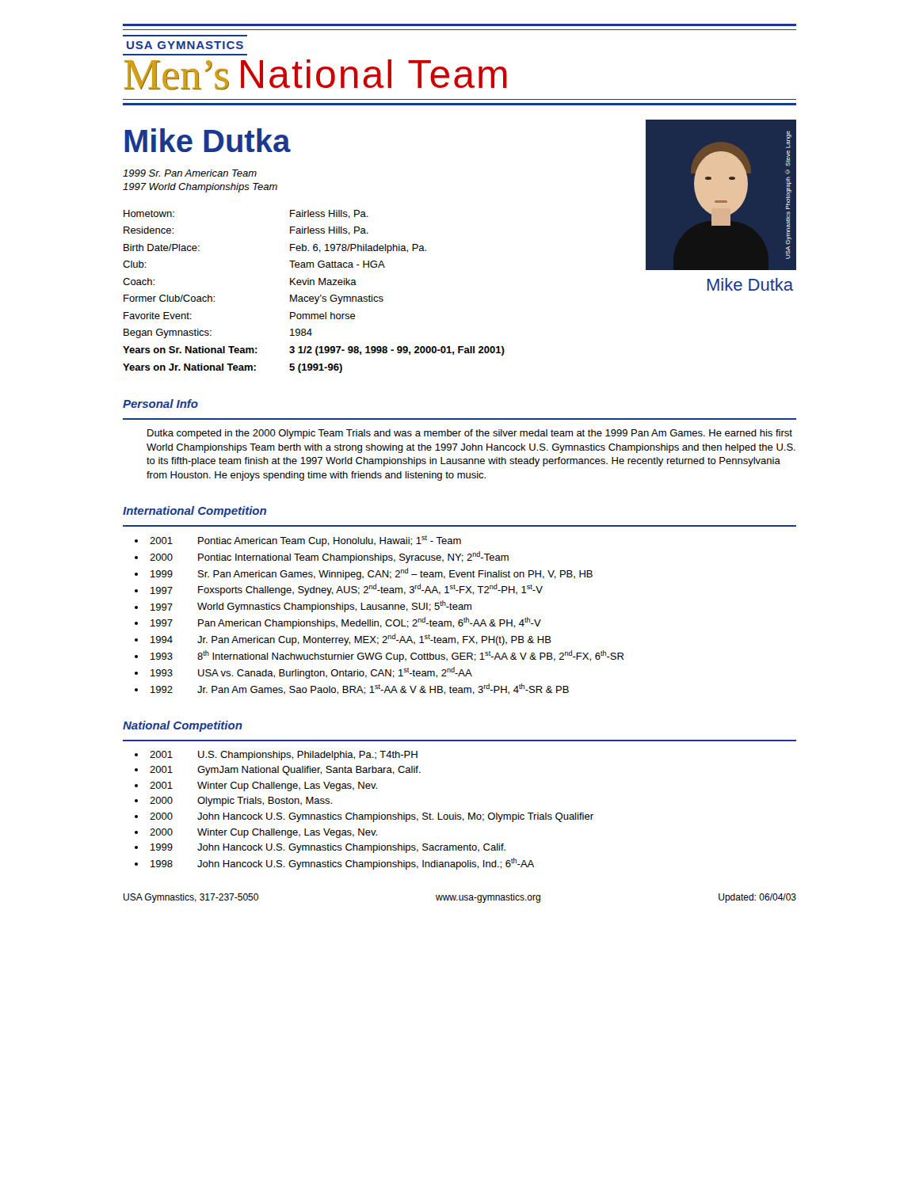USA GYMNASTICS
Men’s National Team
Mike Dutka
1999 Sr. Pan American Team
1997 World Championships Team
| Hometown: | Fairless Hills, Pa. |
| Residence: | Fairless Hills, Pa. |
| Birth Date/Place: | Feb. 6, 1978/Philadelphia, Pa. |
| Club: | Team Gattaca - HGA |
| Coach: | Kevin Mazeika |
| Former Club/Coach: | Macey’s Gymnastics |
| Favorite Event: | Pommel horse |
| Began Gymnastics: | 1984 |
| Years on Sr. National Team: | 3 1/2 (1997- 98, 1998 - 99, 2000-01, Fall 2001) |
| Years on Jr. National Team: | 5 (1991-96) |
USA Gymnastics Photograph © Steve Lange
Mike Dutka
Personal Info
Dutka competed in the 2000 Olympic Team Trials and was a member of the silver medal team at the 1999 Pan Am Games. He earned his first World Championships Team berth with a strong showing at the 1997 John Hancock U.S. Gymnastics Championships and then helped the U.S. to its fifth-place team finish at the 1997 World Championships in Lausanne with steady performances. He recently returned to Pennsylvania from Houston. He enjoys spending time with friends and listening to music.
International Competition
2001 Pontiac American Team Cup, Honolulu, Hawaii; 1st - Team
2000 Pontiac International Team Championships, Syracuse, NY; 2nd-Team
1999 Sr. Pan American Games, Winnipeg, CAN; 2nd – team, Event Finalist on PH, V, PB, HB
1997 Foxsports Challenge, Sydney, AUS; 2nd-team, 3rd-AA, 1st-FX, T2nd-PH, 1st-V
1997 World Gymnastics Championships, Lausanne, SUI; 5th-team
1997 Pan American Championships, Medellin, COL; 2nd-team, 6th-AA & PH, 4th-V
1994 Jr. Pan American Cup, Monterrey, MEX; 2nd-AA, 1st-team, FX, PH(t), PB & HB
19938th International Nachwuchsturnier GWG Cup, Cottbus, GER; 1st-AA & V & PB, 2nd-FX, 6th-SR
1993 USA vs. Canada, Burlington, Ontario, CAN; 1st-team, 2nd-AA
1992 Jr. Pan Am Games, Sao Paolo, BRA; 1st-AA & V & HB, team, 3rd-PH, 4th-SR & PB
National Competition
2001 U.S. Championships, Philadelphia, Pa.; T4th-PH
2001 GymJam National Qualifier, Santa Barbara, Calif.
2001 Winter Cup Challenge, Las Vegas, Nev.
2000 Olympic Trials, Boston, Mass.
2000 John Hancock U.S. Gymnastics Championships, St. Louis, Mo; Olympic Trials Qualifier
2000 Winter Cup Challenge, Las Vegas, Nev.
1999 John Hancock U.S. Gymnastics Championships, Sacramento, Calif.
1998 John Hancock U.S. Gymnastics Championships, Indianapolis, Ind.; 6th-AA
USA Gymnastics, 317-237-5050 www.usa-gymnastics.org Updated: 06/04/03